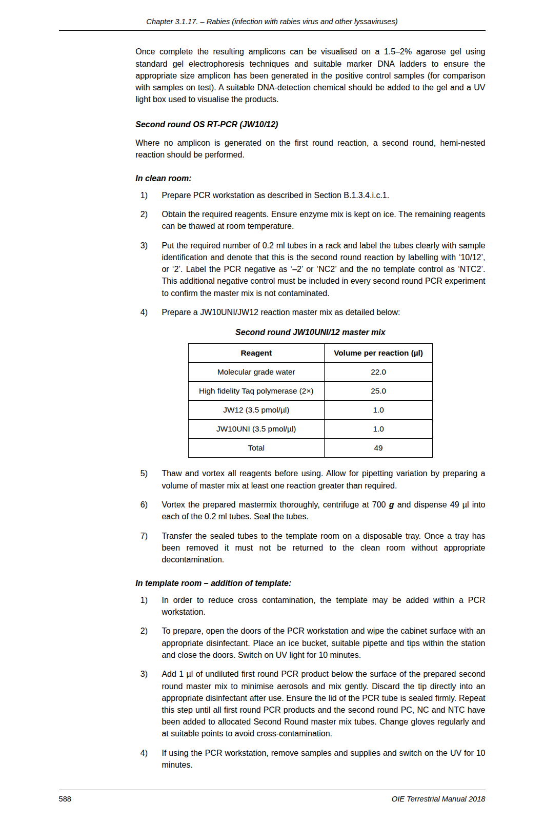Chapter 3.1.17. – Rabies (infection with rabies virus and other lyssaviruses)
Once complete the resulting amplicons can be visualised on a 1.5–2% agarose gel using standard gel electrophoresis techniques and suitable marker DNA ladders to ensure the appropriate size amplicon has been generated in the positive control samples (for comparison with samples on test). A suitable DNA-detection chemical should be added to the gel and a UV light box used to visualise the products.
Second round OS RT-PCR (JW10/12)
Where no amplicon is generated on the first round reaction, a second round, hemi-nested reaction should be performed.
In clean room:
Prepare PCR workstation as described in Section B.1.3.4.i.c.1.
Obtain the required reagents. Ensure enzyme mix is kept on ice. The remaining reagents can be thawed at room temperature.
Put the required number of 0.2 ml tubes in a rack and label the tubes clearly with sample identification and denote that this is the second round reaction by labelling with ‘10/12’, or ‘2’. Label the PCR negative as ‘–2’ or ‘NC2’ and the no template control as ‘NTC2’. This additional negative control must be included in every second round PCR experiment to confirm the master mix is not contaminated.
Prepare a JW10UNI/JW12 reaction master mix as detailed below:
Second round JW10UNI/12 master mix
| Reagent | Volume per reaction (µl) |
| --- | --- |
| Molecular grade water | 22.0 |
| High fidelity Taq polymerase (2×) | 25.0 |
| JW12 (3.5 pmol/µl) | 1.0 |
| JW10UNI (3.5 pmol/µl) | 1.0 |
| Total | 49 |
Thaw and vortex all reagents before using. Allow for pipetting variation by preparing a volume of master mix at least one reaction greater than required.
Vortex the prepared mastermix thoroughly, centrifuge at 700 g and dispense 49 µl into each of the 0.2 ml tubes. Seal the tubes.
Transfer the sealed tubes to the template room on a disposable tray. Once a tray has been removed it must not be returned to the clean room without appropriate decontamination.
In template room – addition of template:
In order to reduce cross contamination, the template may be added within a PCR workstation.
To prepare, open the doors of the PCR workstation and wipe the cabinet surface with an appropriate disinfectant. Place an ice bucket, suitable pipette and tips within the station and close the doors. Switch on UV light for 10 minutes.
Add 1 µl of undiluted first round PCR product below the surface of the prepared second round master mix to minimise aerosols and mix gently. Discard the tip directly into an appropriate disinfectant after use. Ensure the lid of the PCR tube is sealed firmly. Repeat this step until all first round PCR products and the second round PC, NC and NTC have been added to allocated Second Round master mix tubes. Change gloves regularly and at suitable points to avoid cross-contamination.
If using the PCR workstation, remove samples and supplies and switch on the UV for 10 minutes.
588 OIE Terrestrial Manual 2018